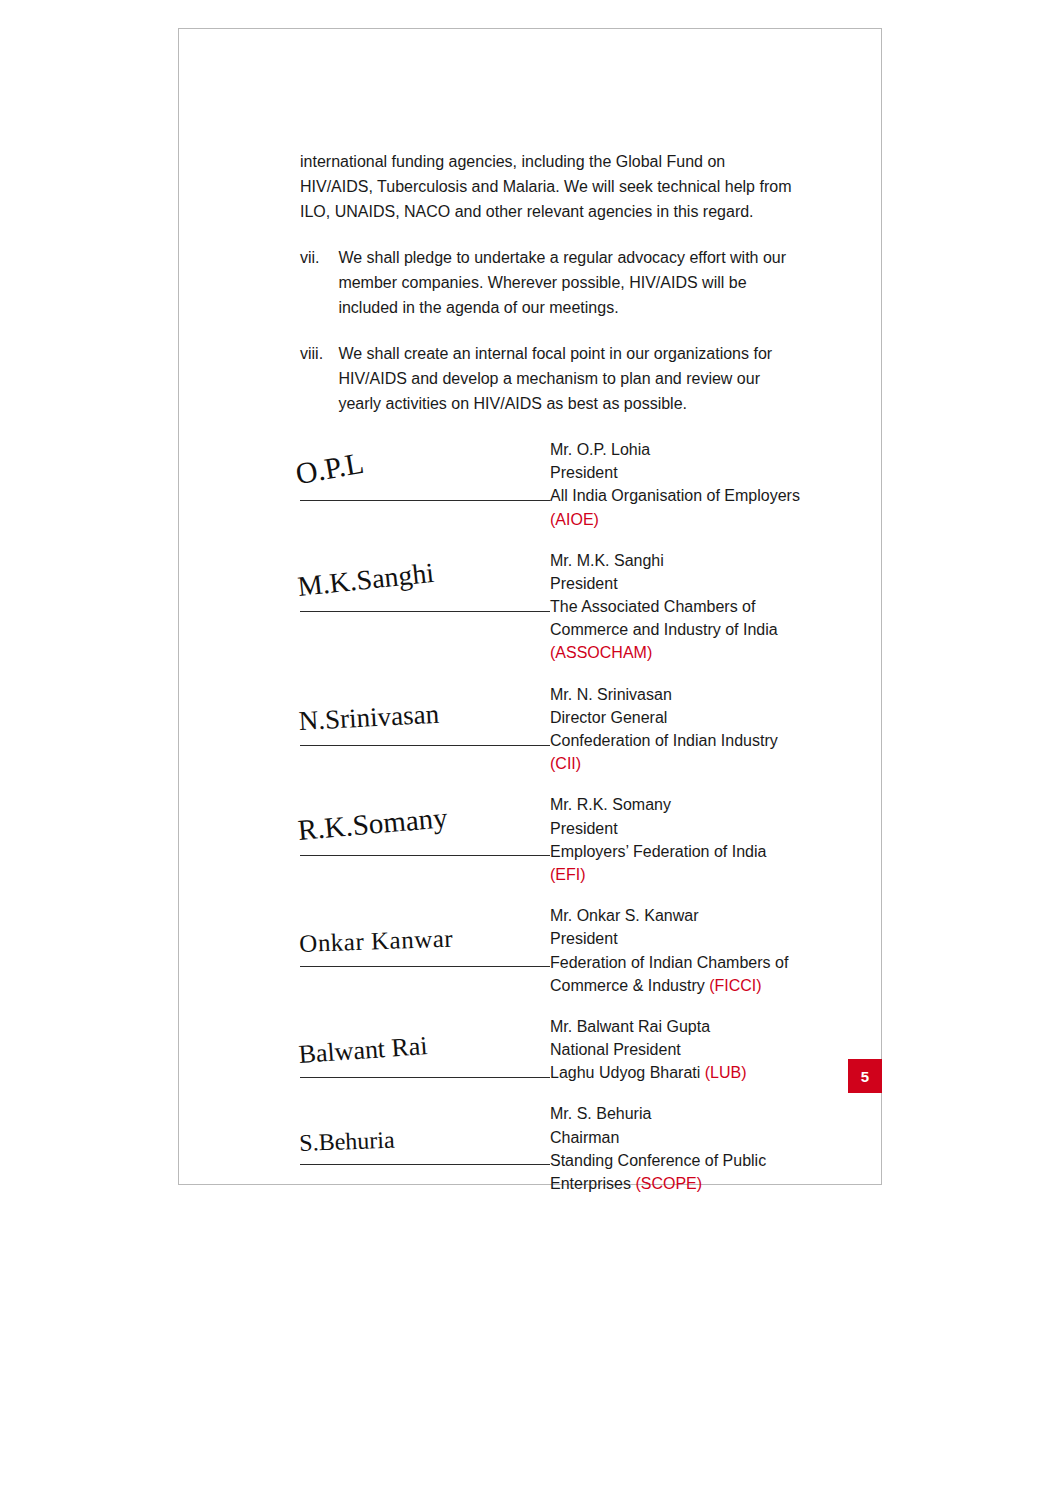international funding agencies, including the Global Fund on HIV/AIDS, Tuberculosis and Malaria. We will seek technical help from ILO, UNAIDS, NACO and other relevant agencies in this regard.
vii. We shall pledge to undertake a regular advocacy effort with our member companies. Wherever possible, HIV/AIDS will be included in the agenda of our meetings.
viii. We shall create an internal focal point in our organizations for HIV/AIDS and develop a mechanism to plan and review our yearly activities on HIV/AIDS as best as possible.
| O.P.L | Mr. O.P. Lohia President All India Organisation of Employers (AIOE) |
| M.K.Sanghi | Mr. M.K. Sanghi President The Associated Chambers of Commerce and Industry of India (ASSOCHAM) |
| N.Srinivasan | Mr. N. Srinivasan Director General Confederation of Indian Industry (CII) |
| R.K.Somany | Mr. R.K. Somany President Employers’ Federation of India (EFI) |
| Onkar Kanwar | Mr. Onkar S. Kanwar President Federation of Indian Chambers of Commerce & Industry (FICCI) |
| Balwant Rai | Mr. Balwant Rai Gupta National President Laghu Udyog Bharati (LUB) |
| S.Behuria | Mr. S. Behuria Chairman Standing Conference of Public Enterprises (SCOPE) |
5